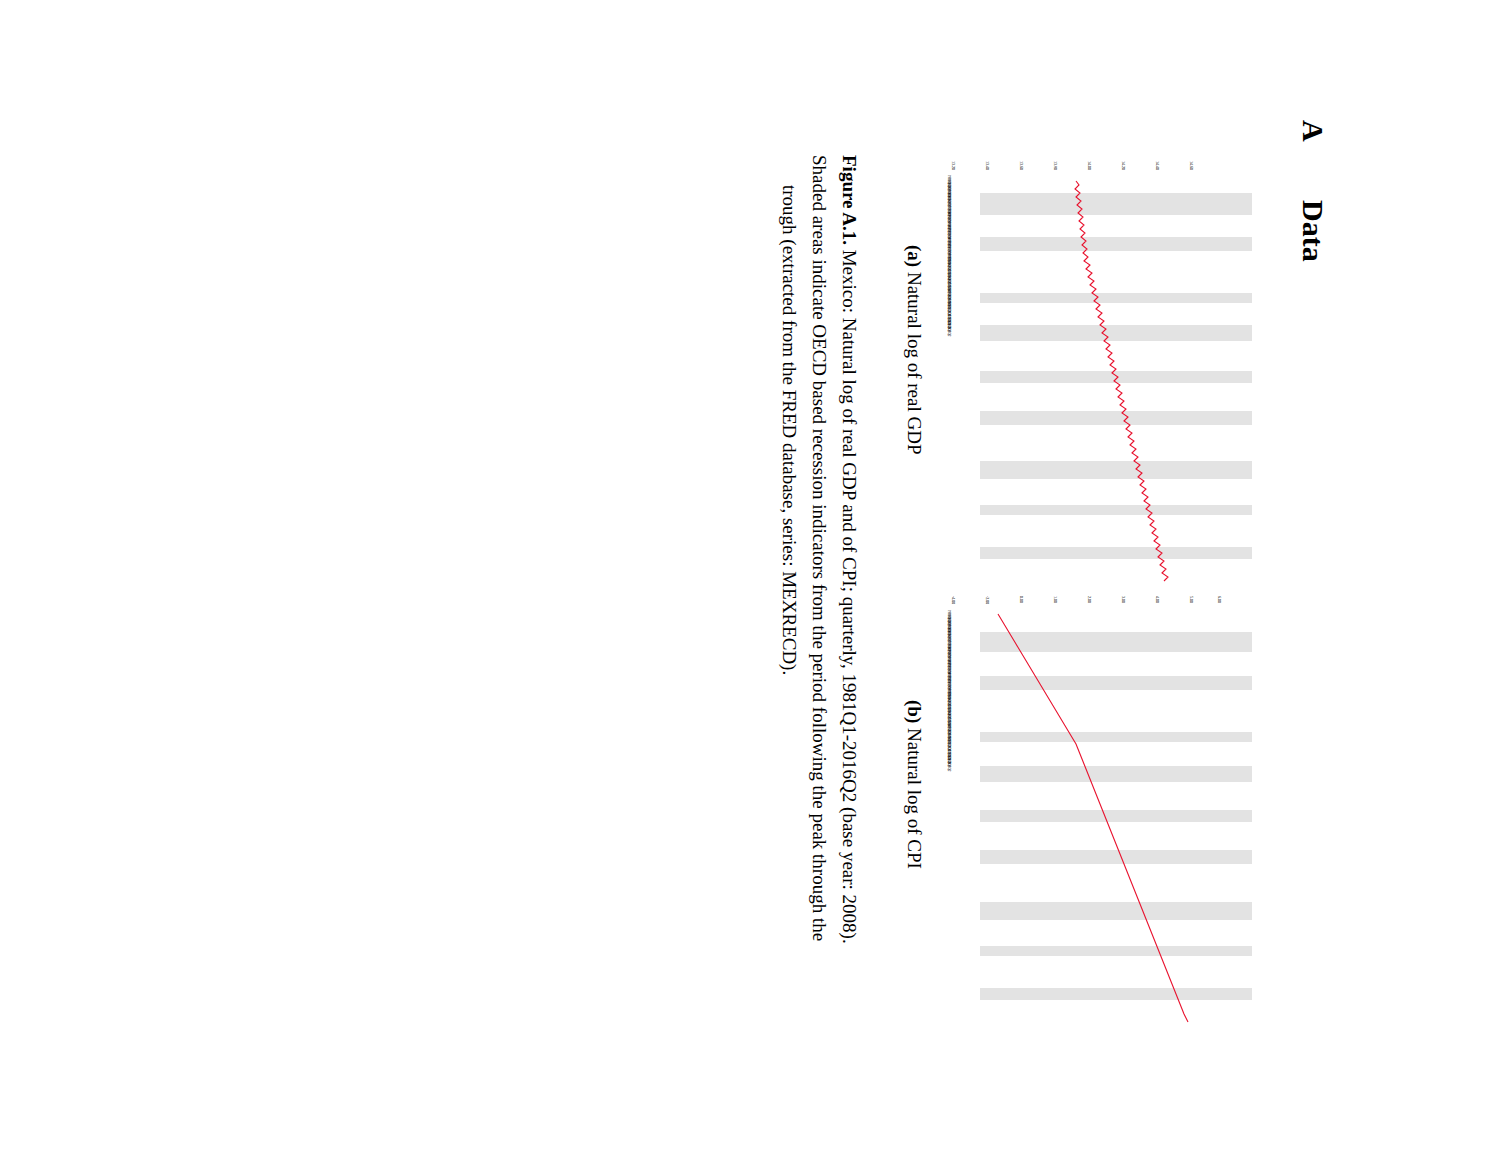A
Data
Figure A.1. Mexico: Natural log of real GDP and of CPI; quarterly, 1981Q1-2016Q2 (base year: 2008).
Shaded areas indicate OECD based recession indicators from the period following the peak through the
trough (extracted from the FRED database, series: MEXRECD).
(a) Natural log of real GDP
(b) Natural log of CPI
13.20 13.40 13.60 13.80 14.00 14.20 14.40 14.60
1981Q1 1981Q4 1982Q3 1983Q2 1984Q1 1984Q4 1985Q3 1986Q2 1987Q1 1987Q4 1988Q3 1989Q2 1990Q1 1990Q4 1991Q3 1992Q2 1993Q1 1993Q4 1994Q3 1995Q2 1996Q1 1996Q4 1997Q3 1998Q2 1999Q1 1999Q4 2000Q3 2001Q2 2002Q1 2002Q4 2003Q3 2004Q2 2005Q1 2005Q4 2006Q3 2007Q2 2008Q1 2008Q4 2009Q3 2010Q2 2011Q1 2011Q4 2012Q3 2013Q2 2014Q1 2014Q4 2015Q3 2016Q2
-4.00 -2.00 0.00 1.00 2.00 3.00 4.00 5.00 6.00
1981Q1 1981Q4 1982Q3 1983Q2 1984Q1 1984Q4 1985Q3 1986Q2 1987Q1 1987Q4 1988Q3 1989Q2 1990Q1 1990Q4 1991Q3 1992Q2 1993Q1 1993Q4 1994Q3 1995Q2 1996Q1 1996Q4 1997Q3 1998Q2 1999Q1 1999Q4 2000Q3 2001Q2 2002Q1 2002Q4 2003Q3 2004Q2 2005Q1 2005Q4 2006Q3 2007Q2 2008Q1 2008Q4 2009Q3 2010Q2 2011Q1 2011Q4 2012Q3 2013Q2 2014Q1 2014Q4 2015Q3 2016Q2